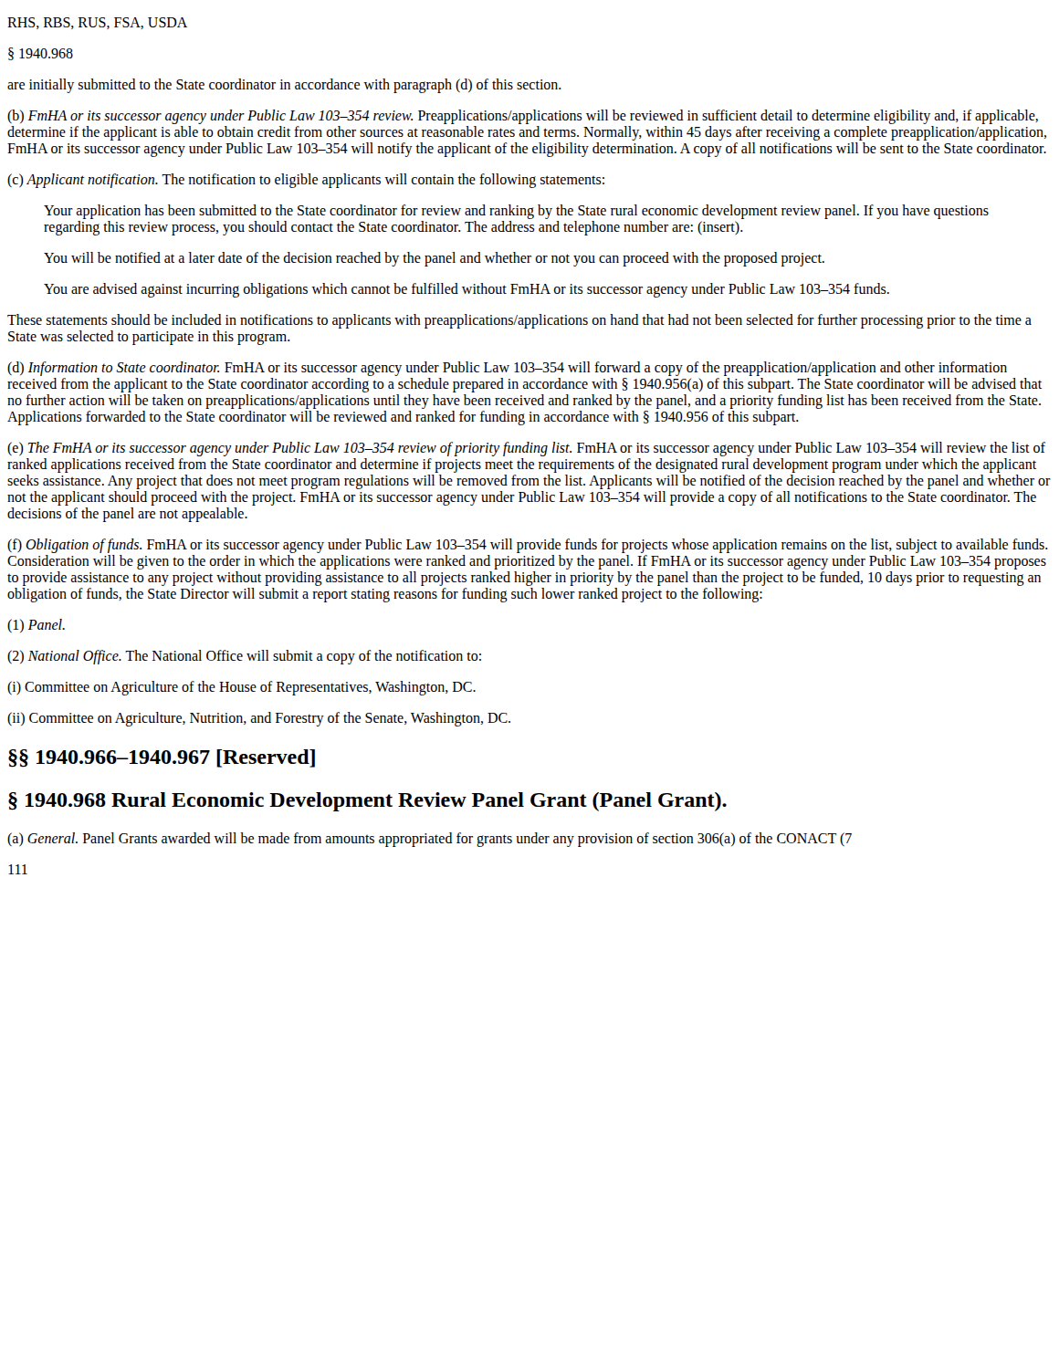RHS, RBS, RUS, FSA, USDA
§ 1940.968
are initially submitted to the State coordinator in accordance with paragraph (d) of this section.
(b) FmHA or its successor agency under Public Law 103–354 review. Preapplications/applications will be reviewed in sufficient detail to determine eligibility and, if applicable, determine if the applicant is able to obtain credit from other sources at reasonable rates and terms. Normally, within 45 days after receiving a complete preapplication/application, FmHA or its successor agency under Public Law 103–354 will notify the applicant of the eligibility determination. A copy of all notifications will be sent to the State coordinator.
(c) Applicant notification. The notification to eligible applicants will contain the following statements:
Your application has been submitted to the State coordinator for review and ranking by the State rural economic development review panel. If you have questions regarding this review process, you should contact the State coordinator. The address and telephone number are: (insert).
You will be notified at a later date of the decision reached by the panel and whether or not you can proceed with the proposed project.
You are advised against incurring obligations which cannot be fulfilled without FmHA or its successor agency under Public Law 103–354 funds.
These statements should be included in notifications to applicants with preapplications/applications on hand that had not been selected for further processing prior to the time a State was selected to participate in this program.
(d) Information to State coordinator. FmHA or its successor agency under Public Law 103–354 will forward a copy of the preapplication/application and other information received from the applicant to the State coordinator according to a schedule prepared in accordance with § 1940.956(a) of this subpart. The State coordinator will be advised that no further action will be taken on preapplications/applications until they have been received and ranked by the panel, and a priority funding list has been received from the State. Applications forwarded to the State coordinator will be reviewed and ranked for funding in accordance with § 1940.956 of this subpart.
(e) The FmHA or its successor agency under Public Law 103–354 review of priority funding list. FmHA or its successor agency under Public Law 103–354 will review the list of ranked applications received from the State coordinator and determine if projects meet the requirements of the designated rural development program under which the applicant seeks assistance. Any project that does not meet program regulations will be removed from the list. Applicants will be notified of the decision reached by the panel and whether or not the applicant should proceed with the project. FmHA or its successor agency under Public Law 103–354 will provide a copy of all notifications to the State coordinator. The decisions of the panel are not appealable.
(f) Obligation of funds. FmHA or its successor agency under Public Law 103–354 will provide funds for projects whose application remains on the list, subject to available funds. Consideration will be given to the order in which the applications were ranked and prioritized by the panel. If FmHA or its successor agency under Public Law 103–354 proposes to provide assistance to any project without providing assistance to all projects ranked higher in priority by the panel than the project to be funded, 10 days prior to requesting an obligation of funds, the State Director will submit a report stating reasons for funding such lower ranked project to the following:
(1) Panel.
(2) National Office. The National Office will submit a copy of the notification to:
(i) Committee on Agriculture of the House of Representatives, Washington, DC.
(ii) Committee on Agriculture, Nutrition, and Forestry of the Senate, Washington, DC.
§§ 1940.966–1940.967 [Reserved]
§ 1940.968 Rural Economic Development Review Panel Grant (Panel Grant).
(a) General. Panel Grants awarded will be made from amounts appropriated for grants under any provision of section 306(a) of the CONACT (7
111